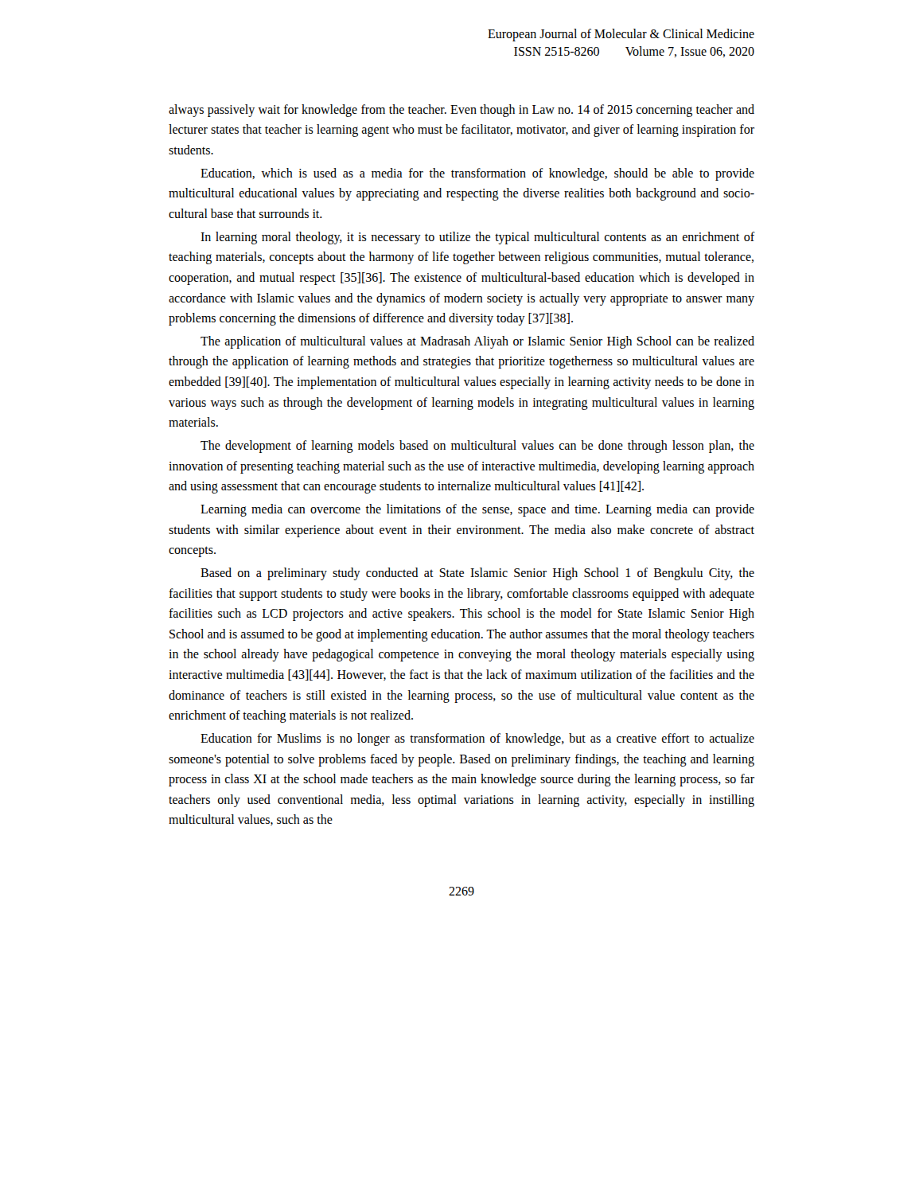European Journal of Molecular & Clinical Medicine ISSN 2515-8260 Volume 7, Issue 06, 2020
always passively wait for knowledge from the teacher. Even though in Law no. 14 of 2015 concerning teacher and lecturer states that teacher is learning agent who must be facilitator, motivator, and giver of learning inspiration for students.
Education, which is used as a media for the transformation of knowledge, should be able to provide multicultural educational values by appreciating and respecting the diverse realities both background and socio-cultural base that surrounds it.
In learning moral theology, it is necessary to utilize the typical multicultural contents as an enrichment of teaching materials, concepts about the harmony of life together between religious communities, mutual tolerance, cooperation, and mutual respect [35][36]. The existence of multicultural-based education which is developed in accordance with Islamic values and the dynamics of modern society is actually very appropriate to answer many problems concerning the dimensions of difference and diversity today [37][38].
The application of multicultural values at Madrasah Aliyah or Islamic Senior High School can be realized through the application of learning methods and strategies that prioritize togetherness so multicultural values are embedded [39][40]. The implementation of multicultural values especially in learning activity needs to be done in various ways such as through the development of learning models in integrating multicultural values in learning materials.
The development of learning models based on multicultural values can be done through lesson plan, the innovation of presenting teaching material such as the use of interactive multimedia, developing learning approach and using assessment that can encourage students to internalize multicultural values [41][42].
Learning media can overcome the limitations of the sense, space and time. Learning media can provide students with similar experience about event in their environment. The media also make concrete of abstract concepts.
Based on a preliminary study conducted at State Islamic Senior High School 1 of Bengkulu City, the facilities that support students to study were books in the library, comfortable classrooms equipped with adequate facilities such as LCD projectors and active speakers. This school is the model for State Islamic Senior High School and is assumed to be good at implementing education. The author assumes that the moral theology teachers in the school already have pedagogical competence in conveying the moral theology materials especially using interactive multimedia [43][44]. However, the fact is that the lack of maximum utilization of the facilities and the dominance of teachers is still existed in the learning process, so the use of multicultural value content as the enrichment of teaching materials is not realized.
Education for Muslims is no longer as transformation of knowledge, but as a creative effort to actualize someone's potential to solve problems faced by people. Based on preliminary findings, the teaching and learning process in class XI at the school made teachers as the main knowledge source during the learning process, so far teachers only used conventional media, less optimal variations in learning activity, especially in instilling multicultural values, such as the
2269